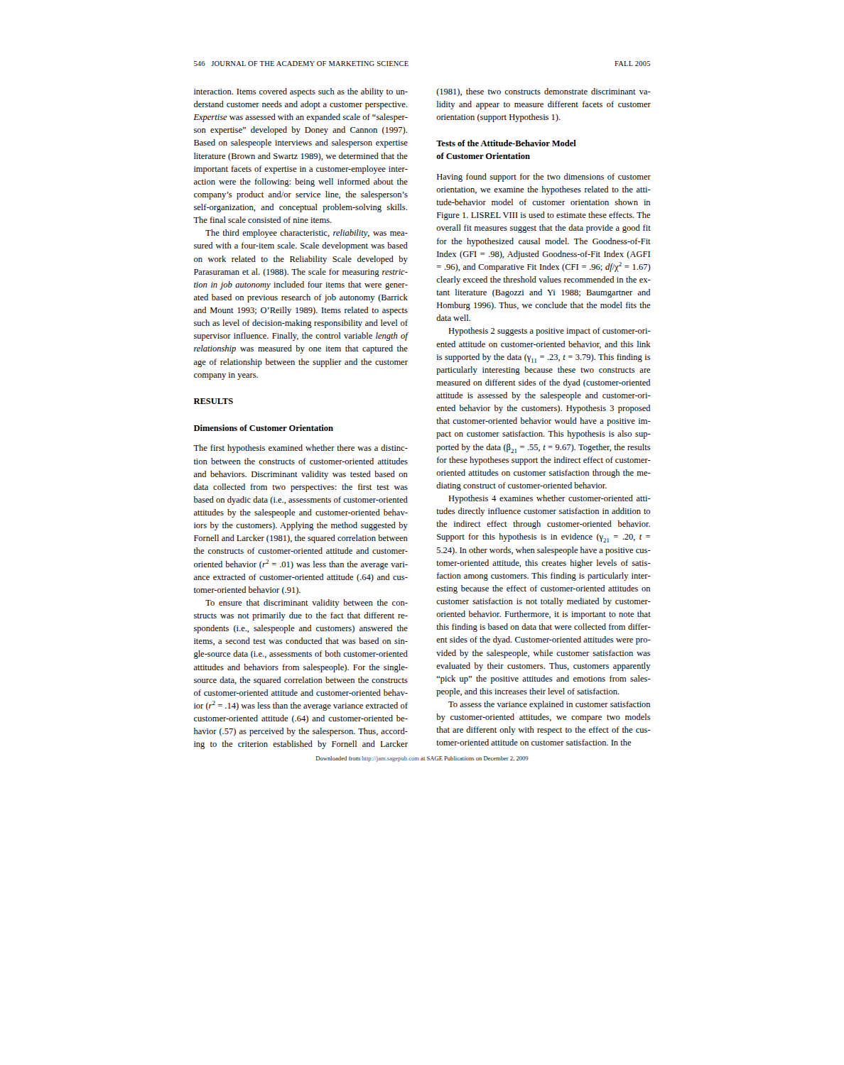546 JOURNAL OF THE ACADEMY OF MARKETING SCIENCE FALL 2005
interaction. Items covered aspects such as the ability to understand customer needs and adopt a customer perspective. Expertise was assessed with an expanded scale of “salesperson expertise” developed by Doney and Cannon (1997). Based on salespeople interviews and salesperson expertise literature (Brown and Swartz 1989), we determined that the important facets of expertise in a customer-employee interaction were the following: being well informed about the company’s product and/or service line, the salesperson’s self-organization, and conceptual problem-solving skills. The final scale consisted of nine items.
The third employee characteristic, reliability, was measured with a four-item scale. Scale development was based on work related to the Reliability Scale developed by Parasuraman et al. (1988). The scale for measuring restriction in job autonomy included four items that were generated based on previous research of job autonomy (Barrick and Mount 1993; O’Reilly 1989). Items related to aspects such as level of decision-making responsibility and level of supervisor influence. Finally, the control variable length of relationship was measured by one item that captured the age of relationship between the supplier and the customer company in years.
RESULTS
Dimensions of Customer Orientation
The first hypothesis examined whether there was a distinction between the constructs of customer-oriented attitudes and behaviors. Discriminant validity was tested based on data collected from two perspectives: the first test was based on dyadic data (i.e., assessments of customer-oriented attitudes by the salespeople and customer-oriented behaviors by the customers). Applying the method suggested by Fornell and Larcker (1981), the squared correlation between the constructs of customer-oriented attitude and customer-oriented behavior (r 2 = .01) was less than the average variance extracted of customer-oriented attitude (.64) and customer-oriented behavior (.91).
To ensure that discriminant validity between the constructs was not primarily due to the fact that different respondents (i.e., salespeople and customers) answered the items, a second test was conducted that was based on single-source data (i.e., assessments of both customer-oriented attitudes and behaviors from salespeople). For the single-source data, the squared correlation between the constructs of customer-oriented attitude and customer-oriented behavior (r 2 = .14) was less than the average variance extracted of customer-oriented attitude (.64) and customer-oriented behavior (.57) as perceived by the salesperson. Thus, according to the criterion established by Fornell and Larcker (1981), these two constructs demonstrate discriminant validity and appear to measure different facets of customer orientation (support Hypothesis 1).
Tests of the Attitude-Behavior Model
of Customer Orientation
Having found support for the two dimensions of customer orientation, we examine the hypotheses related to the attitude-behavior model of customer orientation shown in Figure 1. LISREL VIII is used to estimate these effects. The overall fit measures suggest that the data provide a good fit for the hypothesized causal model. The Goodness-of-Fit Index (GFI = .98), Adjusted Goodness-of-Fit Index (AGFI = .96), and Comparative Fit Index (CFI = .96; df/χ2 = 1.67) clearly exceed the threshold values recommended in the extant literature (Bagozzi and Yi 1988; Baumgartner and Homburg 1996). Thus, we conclude that the model fits the data well.
Hypothesis 2 suggests a positive impact of customer-oriented attitude on customer-oriented behavior, and this link is supported by the data (γ11 = .23, t = 3.79). This finding is particularly interesting because these two constructs are measured on different sides of the dyad (customer-oriented attitude is assessed by the salespeople and customer-oriented behavior by the customers). Hypothesis 3 proposed that customer-oriented behavior would have a positive impact on customer satisfaction. This hypothesis is also supported by the data (β21 = .55, t = 9.67). Together, the results for these hypotheses support the indirect effect of customer-oriented attitudes on customer satisfaction through the mediating construct of customer-oriented behavior.
Hypothesis 4 examines whether customer-oriented attitudes directly influence customer satisfaction in addition to the indirect effect through customer-oriented behavior. Support for this hypothesis is in evidence (γ21 = .20, t = 5.24). In other words, when salespeople have a positive customer-oriented attitude, this creates higher levels of satisfaction among customers. This finding is particularly interesting because the effect of customer-oriented attitudes on customer satisfaction is not totally mediated by customer-oriented behavior. Furthermore, it is important to note that this finding is based on data that were collected from different sides of the dyad. Customer-oriented attitudes were provided by the salespeople, while customer satisfaction was evaluated by their customers. Thus, customers apparently “pick up” the positive attitudes and emotions from salespeople, and this increases their level of satisfaction.
To assess the variance explained in customer satisfaction by customer-oriented attitudes, we compare two models that are different only with respect to the effect of the customer-oriented attitude on customer satisfaction. In the
Downloaded from http://jam.sagepub.com at SAGE Publications on December 2, 2009